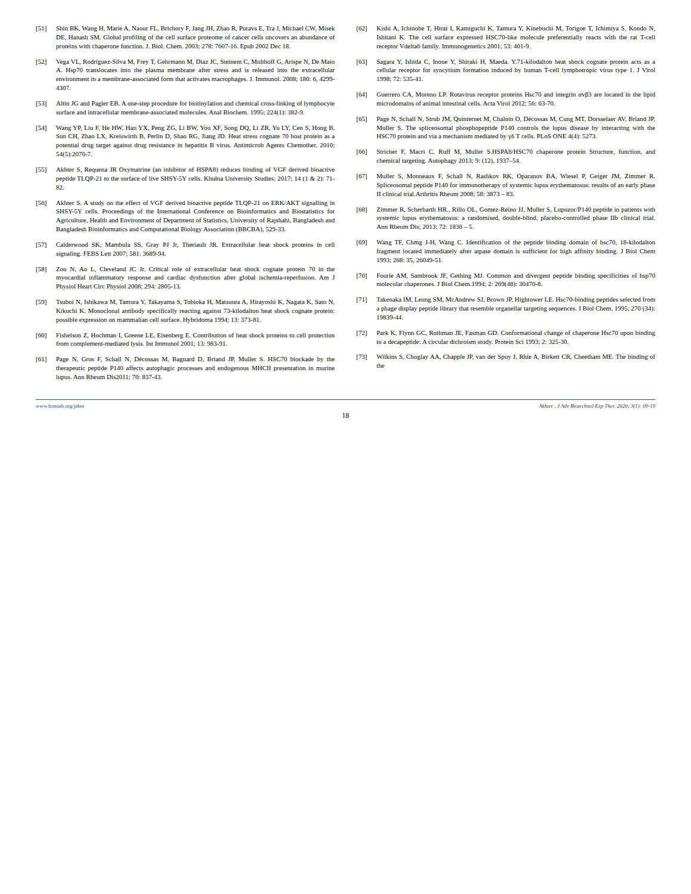[51]
Shin BK, Wang H, Marie A, Naour FL, Brichory F, Jang JH, Zhao R, Puravs E, Tra J, Michael CW, Misek DE, Hanash SM. Global profiling of the cell surface proteome of cancer cells uncovers an abundance of proteins with chaperone function. J. Biol. Chem. 2003; 278: 7607-16. Epub 2002 Dec 18.
[52]
Vega VL, Rodríguez-Silva M, Frey T, Gehrmann M, Diaz JC, Steinem C, Multhoff G, Arispe N, De Maio A. Hsp70 translocates into the plasma membrane after stress and is released into the extracellular environment in a membrane-associated form that activates macrophages. J. Immunol. 2008; 180: 6, 4299-4307.
[53]
Altin JG and Pagler EB. A one-step procedure for biotinylation and chemical cross-linking of lymphocyte surface and intracellular membrane-associated molecules. Anal Biochem. 1995; 224(1): 382-9.
[54]
Wang YP, Liu F, He HW, Han YX, Peng ZG, Li BW, You XF, Song DQ, Li ZR, Yu LY, Cen S, Hong B, Sun CH, Zhao LX, Kreiswirth B, Perlin D, Shao RG, Jiang JD. Heat stress cognate 70 host protein as a potential drug target against drug resistance in hepatitis B virus. Antimicrob Agents Chemother. 2010; 54(5):2070-7.
[55]
Akhter S, Requena JR Oxymatrine (an inhibitor of HSPA8) reduces binding of VGF derived bioactive peptide TLQP-21 to the surface of live SHSY-5Y cells. Khulna University Studies; 2017; 14 (1 & 2): 71-82.
[56]
Akhter S. A study on the effect of VGF derived bioactive peptide TLQP-21 on ERK/AKT signalling in SHSY-5Y cells. Proceedings of the International Conference on Bioinformatics and Biostatistics for Agriculture, Health and Environment of Department of Statistics, University of Rajshahi, Bangladesh and Bangladesh Bioinformatics and Computational Biology Association (BBCBA), 529-33.
[57]
Calderwood SK, Mambula SS, Gray PJ Jr, Theriault JR. Extracellular heat shock proteins in cell signaling. FEBS Lett 2007; 581: 3689-94.
[58]
Zou N, Ao L, Cleveland JC Jr. Critical role of extracellular heat shock cognate protein 70 in the myocardial inflammatory response and cardiac dysfunction after global ischemia-reperfusion. Am J Physiol Heart Circ Physiol 2008; 294: 2805-13.
[59]
Tsuboi N, Ishikawa M, Tamura Y, Takayama S, Tobioka H, Matsuura A, Hirayoshi K, Nagata K, Sato N, Kikuchi K. Monoclonal antibody specifically reacting against 73-kilodalton heat shock cognate protein: possible expression on mammalian cell surface. Hybridoma 1994; 13: 373-81.
[60]
Fishelson Z, Hochman I, Greene LE, Eisenberg E. Contribution of heat shock proteins to cell protection from complement-mediated lysis. Int Immunol 2001; 13: 983-91.
[61]
Page N, Gros F, Schall N, Décossas M, Bagnard D, Briand JP, Muller S. HSC70 blockade by the therapeutic peptide P140 affects autophagic processes and endogenous MHCII presentation in murine lupus. Ann Rheum Dis2011; 70: 837-43.
[62]
Kishi A, Ichinohe T, Hirai I, Kamiguchi K, Tamura Y, Kinebuchi M, Torigoe T, Ichimiya S, Kondo N, Ishitani K. The cell surface expressed HSC70-like molecule preferentially reacts with the rat T-cell receptor Vdelta6 family. Immunogenetics 2001; 53: 401-9.
[63]
Sagara Y, Ishida C, Inoue Y, Shiraki H, Maeda. Y.71-kilodalton heat shock cognate protein acts as a cellular receptor for syncytium formation induced by human T-cell lymphotropic virus type 1. J Virol 1998; 72: 535-41.
[64]
Guerrero CA, Moreno LP. Rotavirus receptor proteins Hsc70 and integrin αvβ3 are located in the lipid microdomains of animal intestinal cells. Acta Virol 2012; 56: 63-70.
[65]
Page N, Schall N, Strub JM, Quinternet M, Chaloin O, Décossas M, Cung MT, Dorsselaer AV, Briand JP, Muller S. The spliceosomal phosphopeptide P140 controls the lupus disease by interacting with the HSC70 protein and via a mechanism mediated by γδ T cells. PLoS ONE 4(4): 5273.
[66]
Stricher F, Macri C, Ruff M, Muller S.HSPA8/HSC70 chaperone protein Structure, function, and chemical targeting. Autophagy 2013; 9: (12), 1937–54.
[67]
Muller S, Monneaux F, Schall N, Rashkov RK, Oparanov BA, Wiesel P, Geiger JM, Zimmer R. Spliceosomal peptide P140 for immunotherapy of systemic lupus erythematosus: results of an early phase II clinical trial.Arthritis Rheum 2008; 58: 3873 – 83.
[68]
Zimmer R, Scherbarth HR., Rillo OL, Gomez-Reino JJ, Muller S, Lupuzor/P140 peptide in patients with systemic lupus erythematosus: a randomised, double-blind, placebo-controlled phase IIb clinical trial. Ann Rheum Dis; 2013; 72: 1830 – 5.
[69]
Wang TF, Chmg J-H, Wang C. Identification of the peptide binding domain of hsc70, 18-kilodalton fragment located immediately after atpase domain is sufficient for high affinity binding. J Biol Chem 1993; 268: 35, 26049-51.
[70]
Fourie AM, Sambrook JF, Gething MJ. Common and divergent peptide binding specificities of hsp70 molecular chaperones. J Biol Chem.1994; 2: 269(48): 30470-8.
[71]
Takenaka IM, Leung SM, McAndrew SJ, Brown JP, Hightower LE. Hsc70-binding peptides selected from a phage display peptide library that resemble organellar targeting sequences. J Biol Chem. 1995; 270 (34): 19839-44.
[72]
Park K, Flynn GC, Rothman JE, Fasman GD. Conformational change of chaperone Hsc70 upon binding to a decapeptide: A circular dichroism study. Protein Sci 1993; 2: 325-30.
[73]
Wilkins S, Choglay AA, Chapple JP, van der Spuy J, Rhie A, Birkett CR, Cheetham ME. The binding of the
www.bsmiab.org/jabet
Akhter , J Adv Biotechnol Exp Ther. 2020; 3(1): 09-19
18